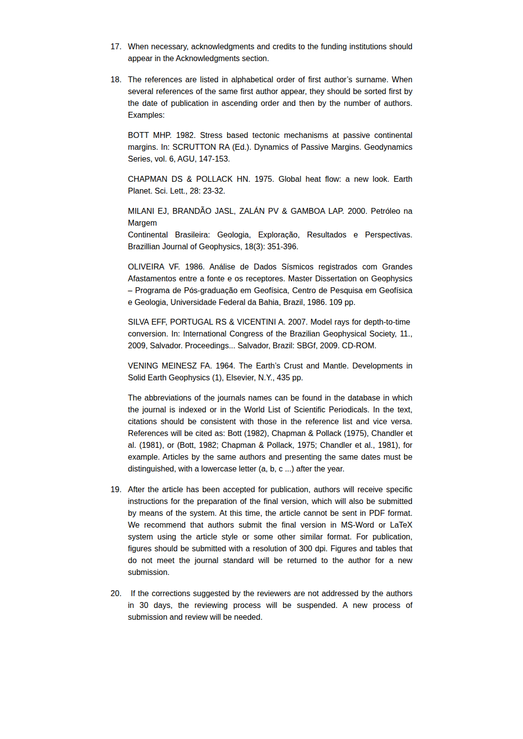17. When necessary, acknowledgments and credits to the funding institutions should appear in the Acknowledgments section.
18. The references are listed in alphabetical order of first author’s surname. When several references of the same first author appear, they should be sorted first by the date of publication in ascending order and then by the number of authors. Examples:
BOTT MHP. 1982. Stress based tectonic mechanisms at passive continental margins. In: SCRUTTON RA (Ed.). Dynamics of Passive Margins. Geodynamics Series, vol. 6, AGU, 147-153.
CHAPMAN DS & POLLACK HN. 1975. Global heat flow: a new look. Earth Planet. Sci. Lett., 28: 23-32.
MILANI EJ, BRANDÃO JASL, ZALÁN PV & GAMBOA LAP. 2000. Petróleo na Margem
Continental Brasileira: Geologia, Exploração, Resultados e Perspectivas. Brazillian Journal of Geophysics, 18(3): 351-396.
OLIVEIRA VF. 1986. Análise de Dados Sísmicos registrados com Grandes Afastamentos entre a fonte e os receptores. Master Dissertation on Geophysics – Programa de Pós-graduação em Geofísica, Centro de Pesquisa em Geofísica e Geologia, Universidade Federal da Bahia, Brazil, 1986. 109 pp.
SILVA EFF, PORTUGAL RS & VICENTINI A. 2007. Model rays for depth-to-time conversion. In: International Congress of the Brazilian Geophysical Society, 11., 2009, Salvador. Proceedings... Salvador, Brazil: SBGf, 2009. CD-ROM.
VENING MEINESZ FA. 1964. The Earth’s Crust and Mantle. Developments in Solid Earth Geophysics (1), Elsevier, N.Y., 435 pp.
The abbreviations of the journals names can be found in the database in which the journal is indexed or in the World List of Scientific Periodicals. In the text, citations should be consistent with those in the reference list and vice versa. References will be cited as: Bott (1982), Chapman & Pollack (1975), Chandler et al. (1981), or (Bott, 1982; Chapman & Pollack, 1975; Chandler et al., 1981), for example. Articles by the same authors and presenting the same dates must be distinguished, with a lowercase letter (a, b, c ...) after the year.
19. After the article has been accepted for publication, authors will receive specific instructions for the preparation of the final version, which will also be submitted by means of the system. At this time, the article cannot be sent in PDF format. We recommend that authors submit the final version in MS-Word or LaTeX system using the article style or some other similar format. For publication, figures should be submitted with a resolution of 300 dpi. Figures and tables that do not meet the journal standard will be returned to the author for a new submission.
20. If the corrections suggested by the reviewers are not addressed by the authors in 30 days, the reviewing process will be suspended. A new process of submission and review will be needed.